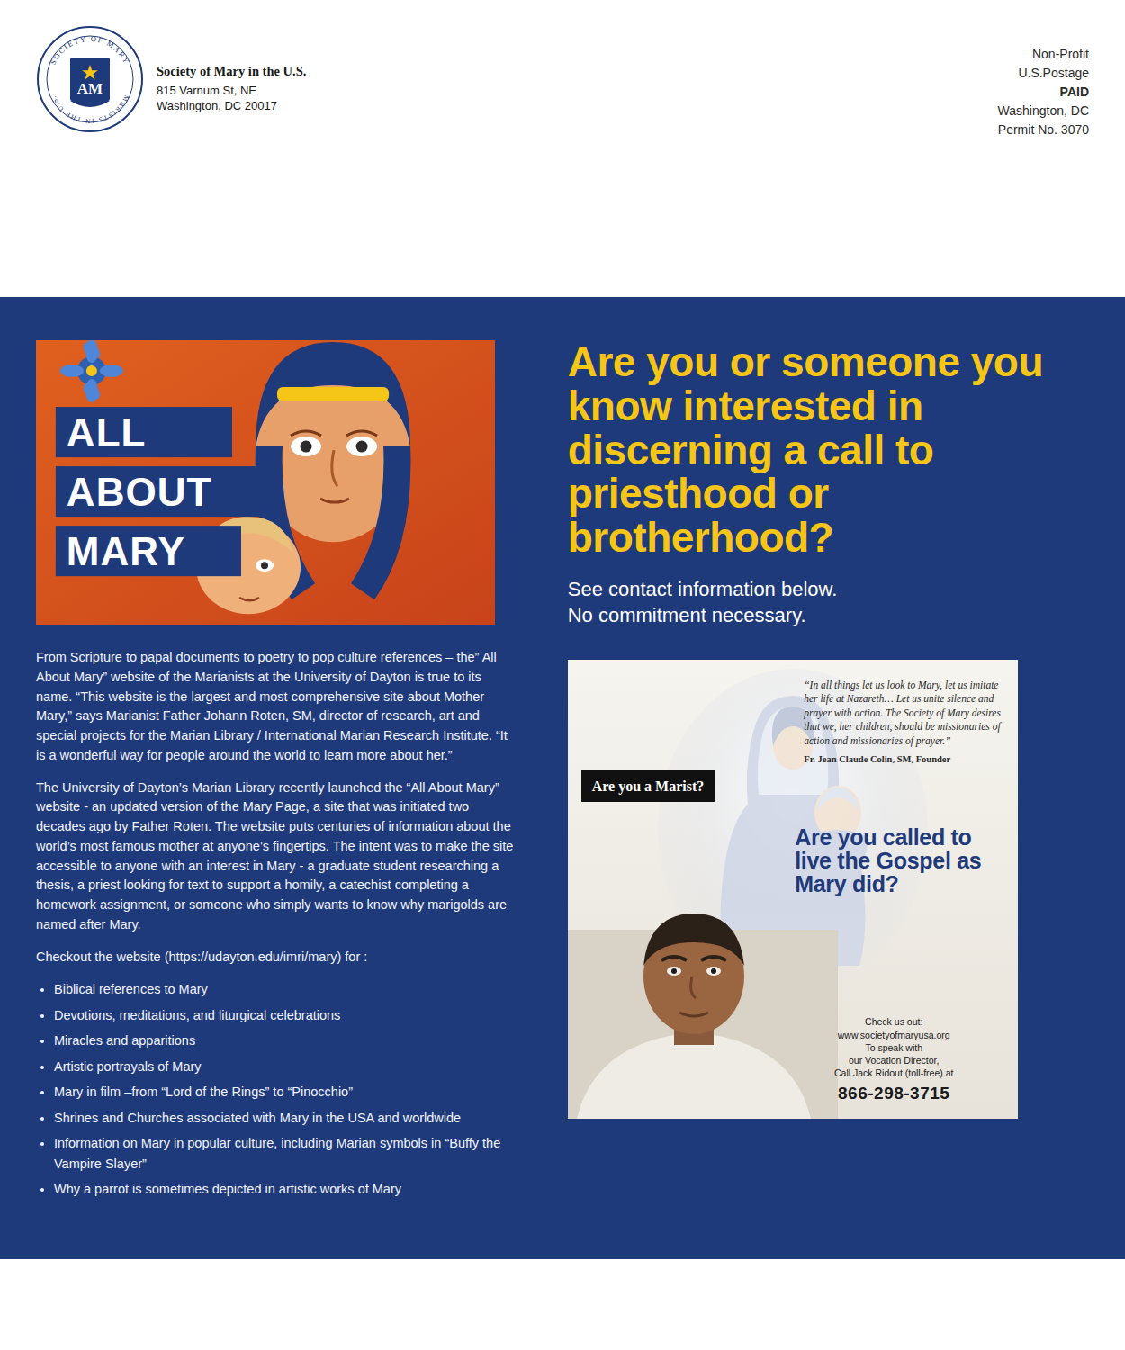SOCIETY OF MARY MARISTS IN THE U.S. AM
Society of Mary in the U.S.
815 Varnum St, NE
Washington, DC 20017
Non-Profit
U.S.Postage
PAID
Washington, DC
Permit No. 3070
ALL ABOUT MARY
From Scripture to papal documents to poetry to pop culture references – the” All About Mary” website of the Marianists at the University of Dayton is true to its name. “This website is the largest and most comprehensive site about Mother Mary,” says Marianist Father Johann Roten, SM, director of research, art and special projects for the Marian Library / International Marian Research Institute. “It is a wonderful way for people around the world to learn more about her.”
The University of Dayton’s Marian Library recently launched the “All About Mary” website - an updated version of the Mary Page, a site that was initiated two decades ago by Father Roten. The website puts centuries of information about the world’s most famous mother at anyone’s fingertips. The intent was to make the site accessible to anyone with an interest in Mary - a graduate student researching a thesis, a priest looking for text to support a homily, a catechist completing a homework assignment, or someone who simply wants to know why marigolds are named after Mary.
Checkout the website (https://udayton.edu/imri/mary) for :
Biblical references to Mary
Devotions, meditations, and liturgical celebrations
Miracles and apparitions
Artistic portrayals of Mary
Mary in film –from “Lord of the Rings” to “Pinocchio”
Shrines and Churches associated with Mary in the USA and worldwide
Information on Mary in popular culture, including Marian symbols in “Buffy the Vampire Slayer”
Why a parrot is sometimes depicted in artistic works of Mary
Are you or someone you know interested in discerning a call to priesthood or brotherhood?
See contact information below.
No commitment necessary.
Are you a Marist?
“In all things let us look to Mary, let us imitate her life at Nazareth… Let us unite silence and prayer with action. The Society of Mary desires that we, her children, should be missionaries of action and missionaries of prayer.” Fr. Jean Claude Colin, SM, Founder
Are you called to live the Gospel as Mary did?
SOCIETY OF MARY MARISTS IN THE U.S. AM
Check us out:
www.societyofmaryusa.org
To speak with
our Vocation Director,
Call Jack Ridout (toll-free) at 866-298-3715